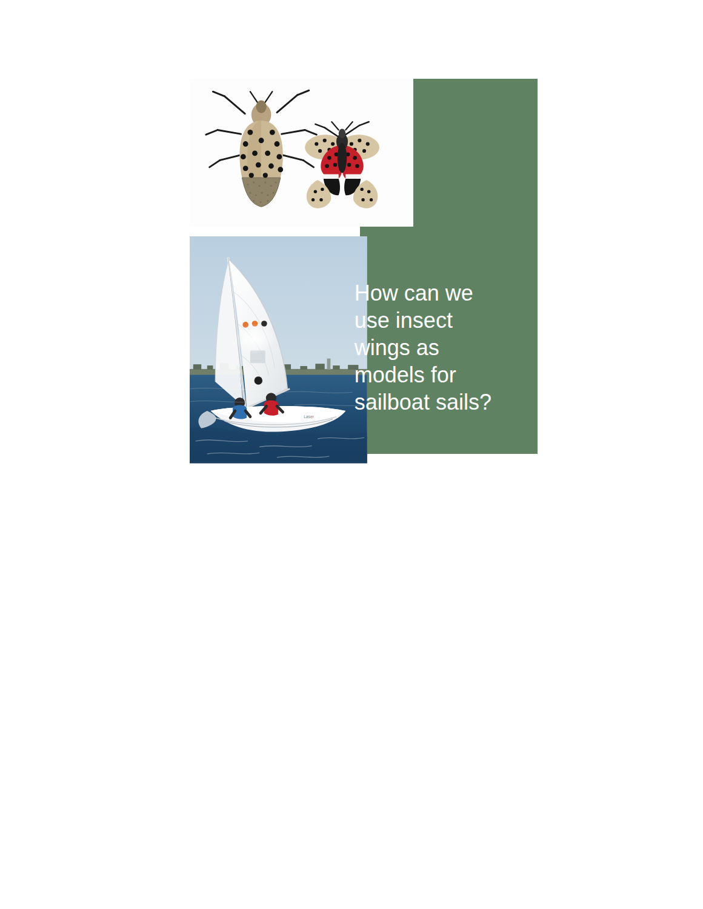Laser
How can we use insect wings as models for sailboat sails?